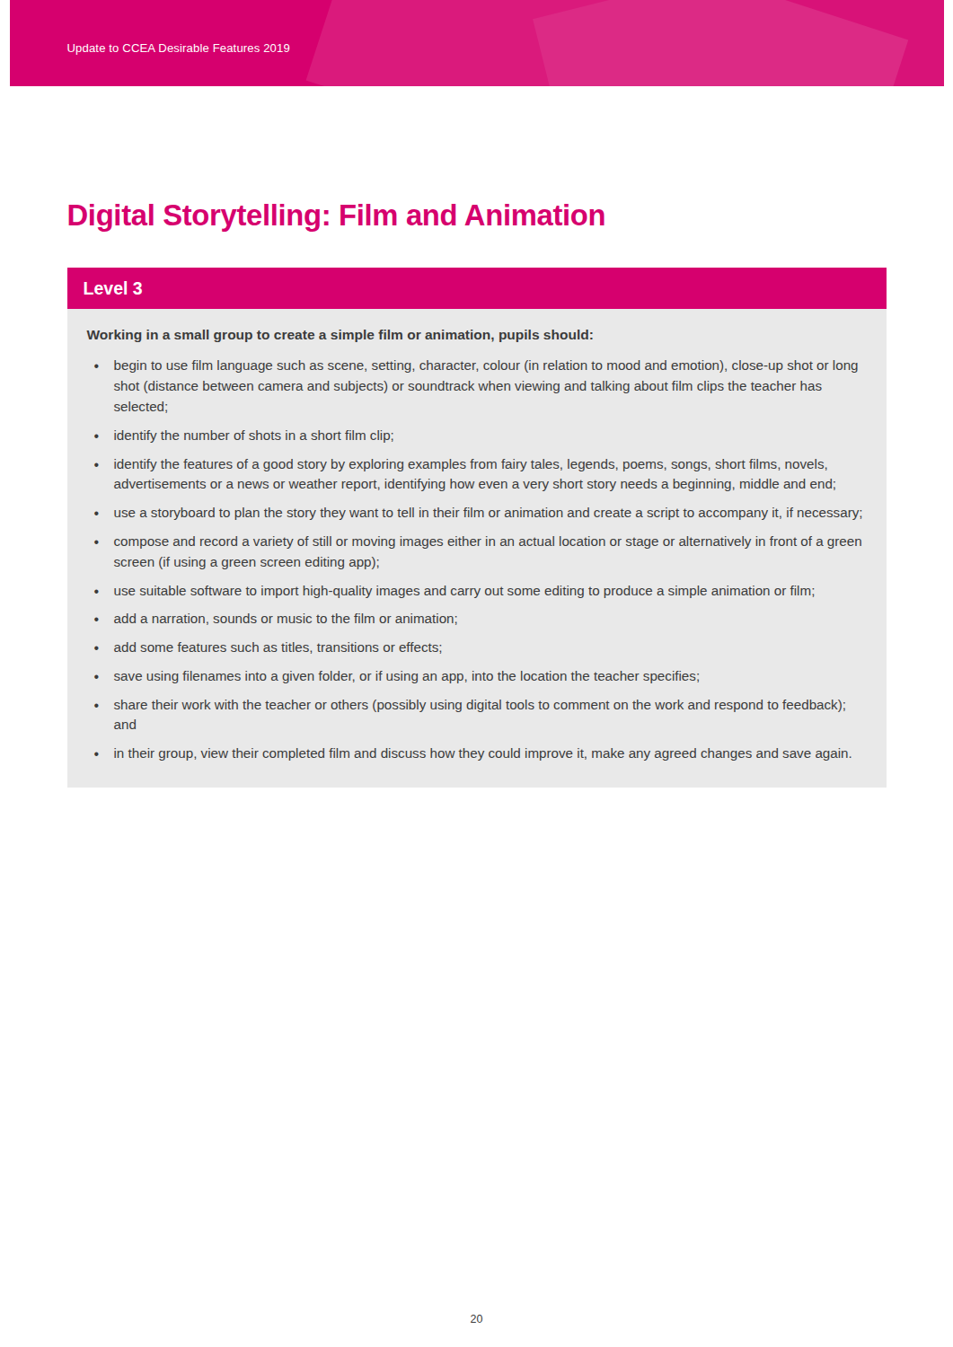Update to CCEA Desirable Features 2019
Digital Storytelling: Film and Animation
Level 3
Working in a small group to create a simple film or animation, pupils should:
begin to use film language such as scene, setting, character, colour (in relation to mood and emotion), close-up shot or long shot (distance between camera and subjects) or soundtrack when viewing and talking about film clips the teacher has selected;
identify the number of shots in a short film clip;
identify the features of a good story by exploring examples from fairy tales, legends, poems, songs, short films, novels, advertisements or a news or weather report, identifying how even a very short story needs a beginning, middle and end;
use a storyboard to plan the story they want to tell in their film or animation and create a script to accompany it, if necessary;
compose and record a variety of still or moving images either in an actual location or stage or alternatively in front of a green screen (if using a green screen editing app);
use suitable software to import high-quality images and carry out some editing to produce a simple animation or film;
add a narration, sounds or music to the film or animation;
add some features such as titles, transitions or effects;
save using filenames into a given folder, or if using an app, into the location the teacher specifies;
share their work with the teacher or others (possibly using digital tools to comment on the work and respond to feedback); and
in their group, view their completed film and discuss how they could improve it, make any agreed changes and save again.
20